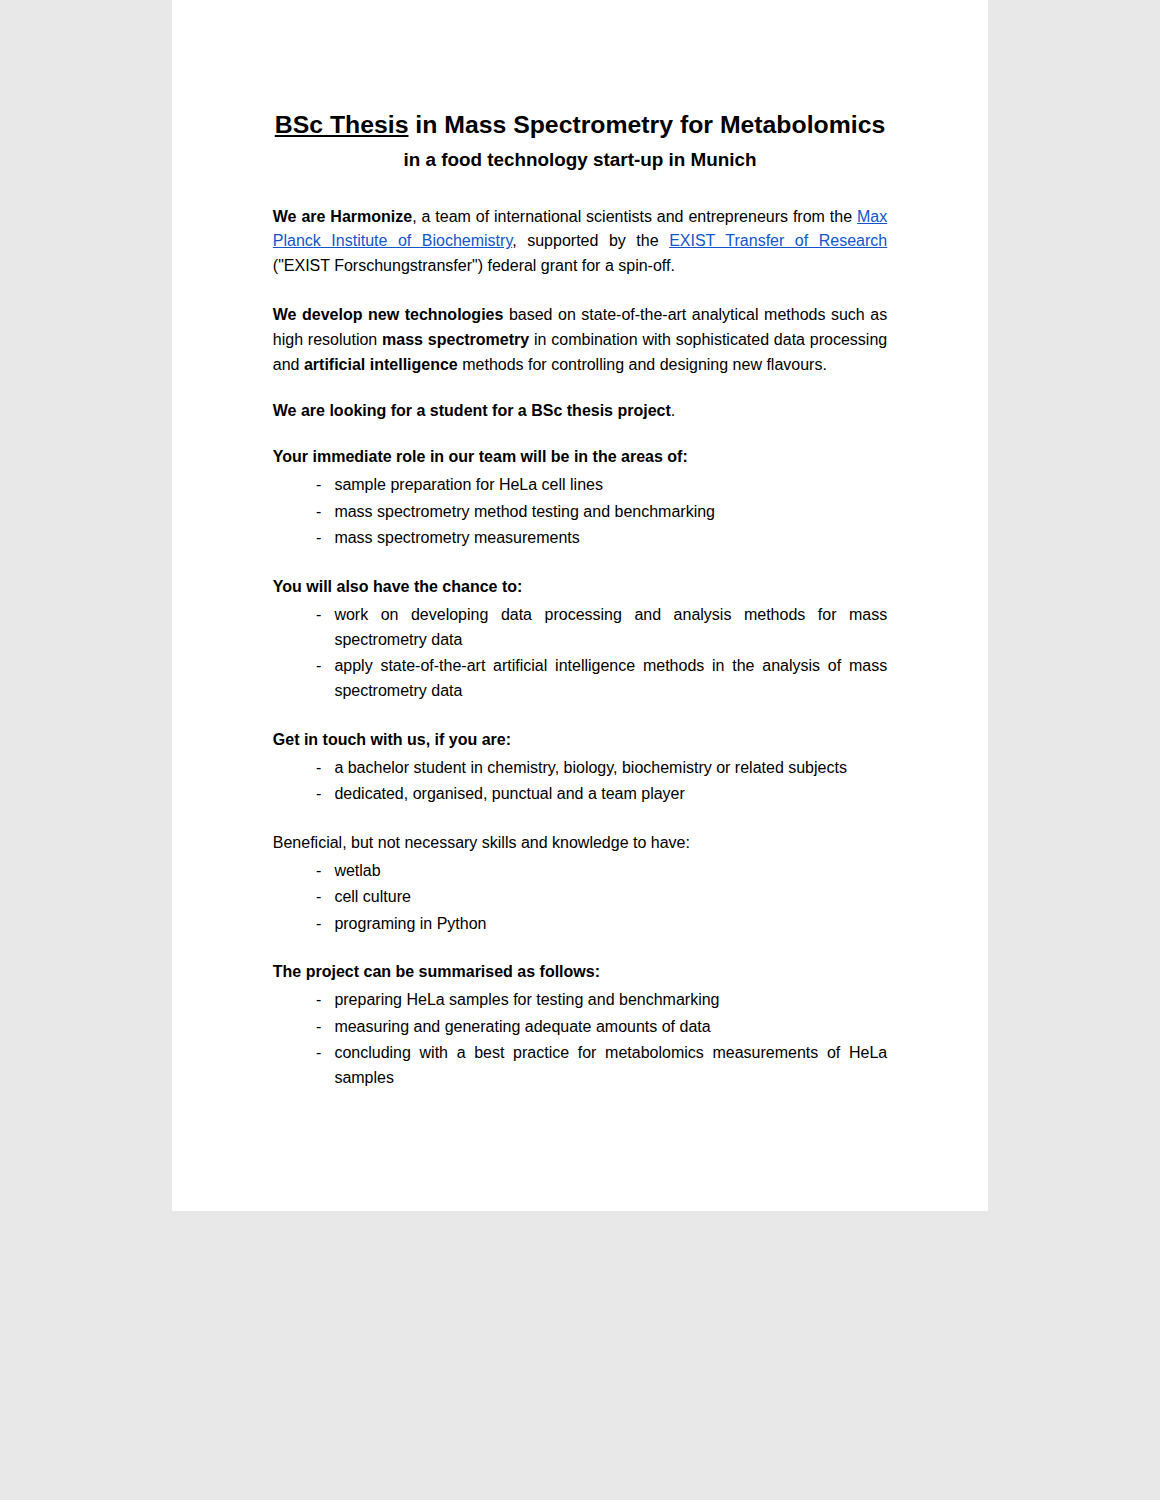BSc Thesis in Mass Spectrometry for Metabolomics
in a food technology start-up in Munich
We are Harmonize, a team of international scientists and entrepreneurs from the Max Planck Institute of Biochemistry, supported by the EXIST Transfer of Research ("EXIST Forschungstransfer") federal grant for a spin-off.
We develop new technologies based on state-of-the-art analytical methods such as high resolution mass spectrometry in combination with sophisticated data processing and artificial intelligence methods for controlling and designing new flavours.
We are looking for a student for a BSc thesis project.
Your immediate role in our team will be in the areas of:
sample preparation for HeLa cell lines
mass spectrometry method testing and benchmarking
mass spectrometry measurements
You will also have the chance to:
work on developing data processing and analysis methods for mass spectrometry data
apply state-of-the-art artificial intelligence methods in the analysis of mass spectrometry data
Get in touch with us, if you are:
a bachelor student in chemistry, biology, biochemistry or related subjects
dedicated, organised, punctual and a team player
Beneficial, but not necessary skills and knowledge to have:
wetlab
cell culture
programing in Python
The project can be summarised as follows:
preparing HeLa samples for testing and benchmarking
measuring and generating adequate amounts of data
concluding with a best practice for metabolomics measurements of HeLa samples